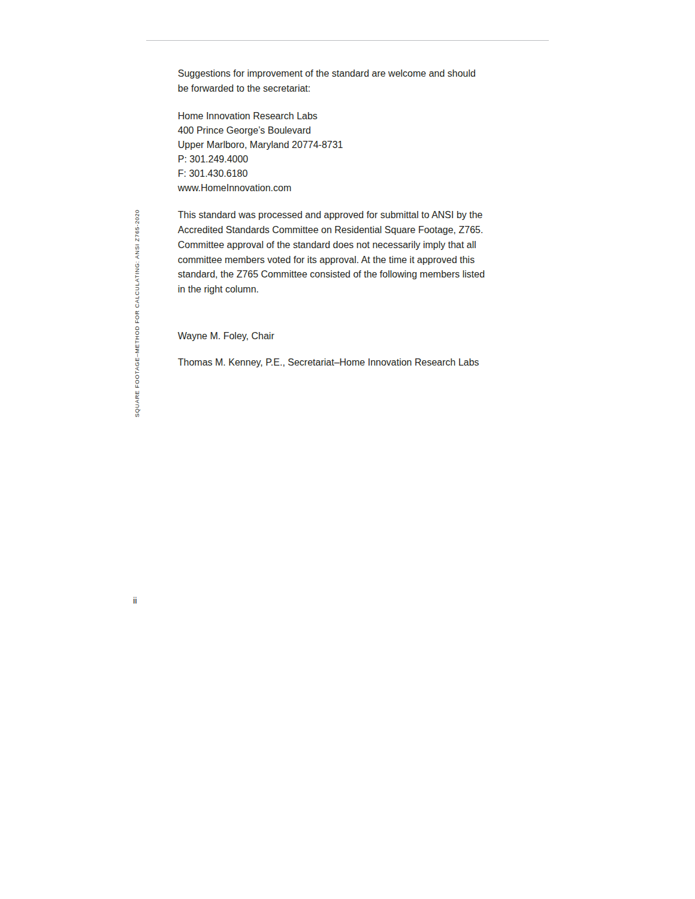Square Footage–Method for Calculating: ANSI Z765-2020
Suggestions for improvement of the standard are welcome and should be forwarded to the secretariat:
Home Innovation Research Labs 400 Prince George’s Boulevard Upper Marlboro, Maryland 20774-8731 P: 301.249.4000 F: 301.430.6180 www.HomeInnovation.com
This standard was processed and approved for submittal to ANSI by the Accredited Standards Committee on Residential Square Footage, Z765. Committee approval of the standard does not necessarily imply that all committee members voted for its approval. At the time it approved this standard, the Z765 Committee consisted of the following members listed in the right column.
Wayne M. Foley, Chair
Thomas M. Kenney, P.E., Secretariat–Home Innovation Research Labs
ii